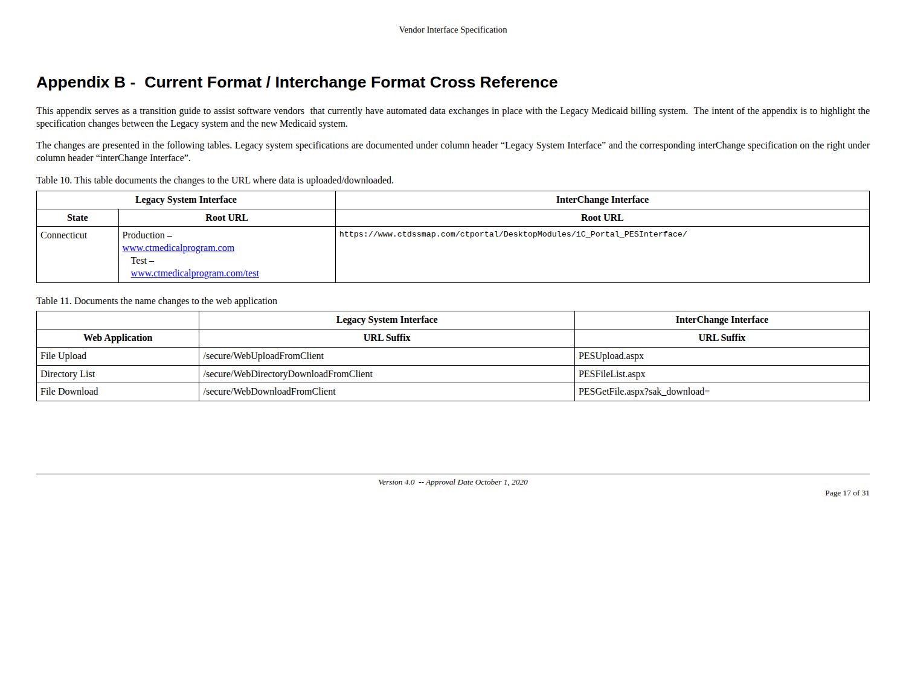Vendor Interface Specification
Appendix B - Current Format / Interchange Format Cross Reference
This appendix serves as a transition guide to assist software vendors that currently have automated data exchanges in place with the Legacy Medicaid billing system. The intent of the appendix is to highlight the specification changes between the Legacy system and the new Medicaid system.
The changes are presented in the following tables. Legacy system specifications are documented under column header “Legacy System Interface” and the corresponding interChange specification on the right under column header “interChange Interface”.
Table 10. This table documents the changes to the URL where data is uploaded/downloaded.
| Legacy System Interface | InterChange Interface |
| --- | --- |
| State | Root URL | Root URL |
| Connecticut | Production – www.ctmedicalprogram.com Test – www.ctmedicalprogram.com/test | https://www.ctdssmap.com/ctportal/DesktopModules/iC_Portal_PESInterface/ |
Table 11. Documents the name changes to the web application
| | Legacy System Interface | InterChange Interface |
| --- | --- | --- |
| Web Application | URL Suffix | URL Suffix |
| File Upload | /secure/WebUploadFromClient | PESUpload.aspx |
| Directory List | /secure/WebDirectoryDownloadFromClient | PESFileList.aspx |
| File Download | /secure/WebDownloadFromClient | PESGetFile.aspx?sak_download= |
Version 4.0 -- Approval Date October 1, 2020
Page 17 of 31